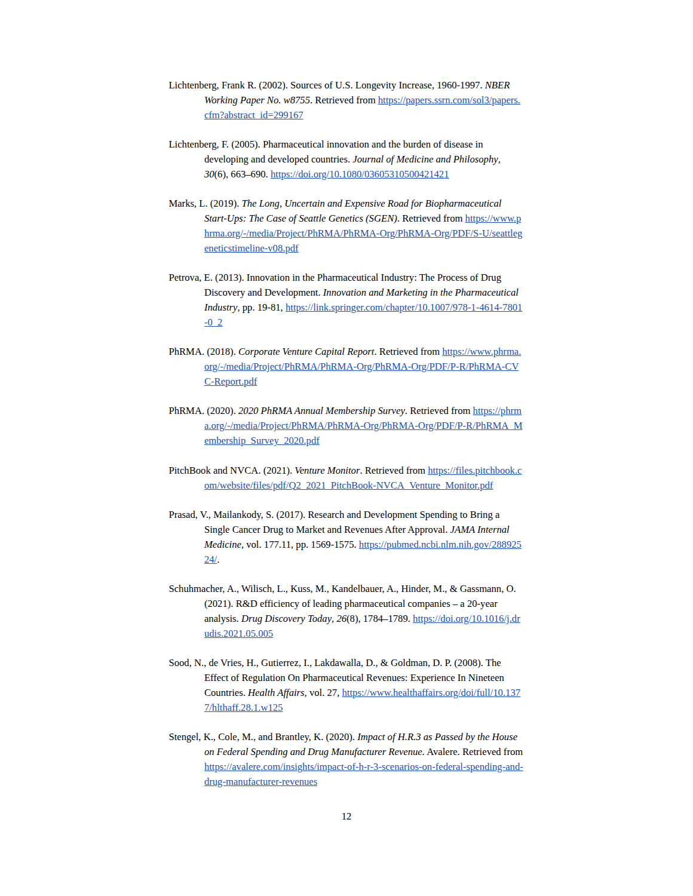Lichtenberg, Frank R. (2002). Sources of U.S. Longevity Increase, 1960-1997. NBER Working Paper No. w8755. Retrieved from https://papers.ssrn.com/sol3/papers.cfm?abstract_id=299167
Lichtenberg, F. (2005). Pharmaceutical innovation and the burden of disease in developing and developed countries. Journal of Medicine and Philosophy, 30(6), 663–690. https://doi.org/10.1080/03605310500421421
Marks, L. (2019). The Long, Uncertain and Expensive Road for Biopharmaceutical Start-Ups: The Case of Seattle Genetics (SGEN). Retrieved from https://www.phrma.org/-/media/Project/PhRMA/PhRMA-Org/PhRMA-Org/PDF/S-U/seattlegeneticstimeline-v08.pdf
Petrova, E. (2013). Innovation in the Pharmaceutical Industry: The Process of Drug Discovery and Development. Innovation and Marketing in the Pharmaceutical Industry, pp. 19-81, https://link.springer.com/chapter/10.1007/978-1-4614-7801-0_2
PhRMA. (2018). Corporate Venture Capital Report. Retrieved from https://www.phrma.org/-/media/Project/PhRMA/PhRMA-Org/PhRMA-Org/PDF/P-R/PhRMA-CVC-Report.pdf
PhRMA. (2020). 2020 PhRMA Annual Membership Survey. Retrieved from https://phrma.org/-/media/Project/PhRMA/PhRMA-Org/PhRMA-Org/PDF/P-R/PhRMA_Membership_Survey_2020.pdf
PitchBook and NVCA. (2021). Venture Monitor. Retrieved from https://files.pitchbook.com/website/files/pdf/Q2_2021_PitchBook-NVCA_Venture_Monitor.pdf
Prasad, V., Mailankody, S. (2017). Research and Development Spending to Bring a Single Cancer Drug to Market and Revenues After Approval. JAMA Internal Medicine, vol. 177.11, pp. 1569-1575. https://pubmed.ncbi.nlm.nih.gov/28892524/.
Schuhmacher, A., Wilisch, L., Kuss, M., Kandelbauer, A., Hinder, M., & Gassmann, O. (2021). R&D efficiency of leading pharmaceutical companies – a 20-year analysis. Drug Discovery Today, 26(8), 1784–1789. https://doi.org/10.1016/j.drudis.2021.05.005
Sood, N., de Vries, H., Gutierrez, I., Lakdawalla, D., & Goldman, D. P. (2008). The Effect of Regulation On Pharmaceutical Revenues: Experience In Nineteen Countries. Health Affairs, vol. 27, https://www.healthaffairs.org/doi/full/10.1377/hlthaff.28.1.w125
Stengel, K., Cole, M., and Brantley, K. (2020). Impact of H.R.3 as Passed by the House on Federal Spending and Drug Manufacturer Revenue. Avalere. Retrieved from https://avalere.com/insights/impact-of-h-r-3-scenarios-on-federal-spending-and-drug-manufacturer-revenues
12